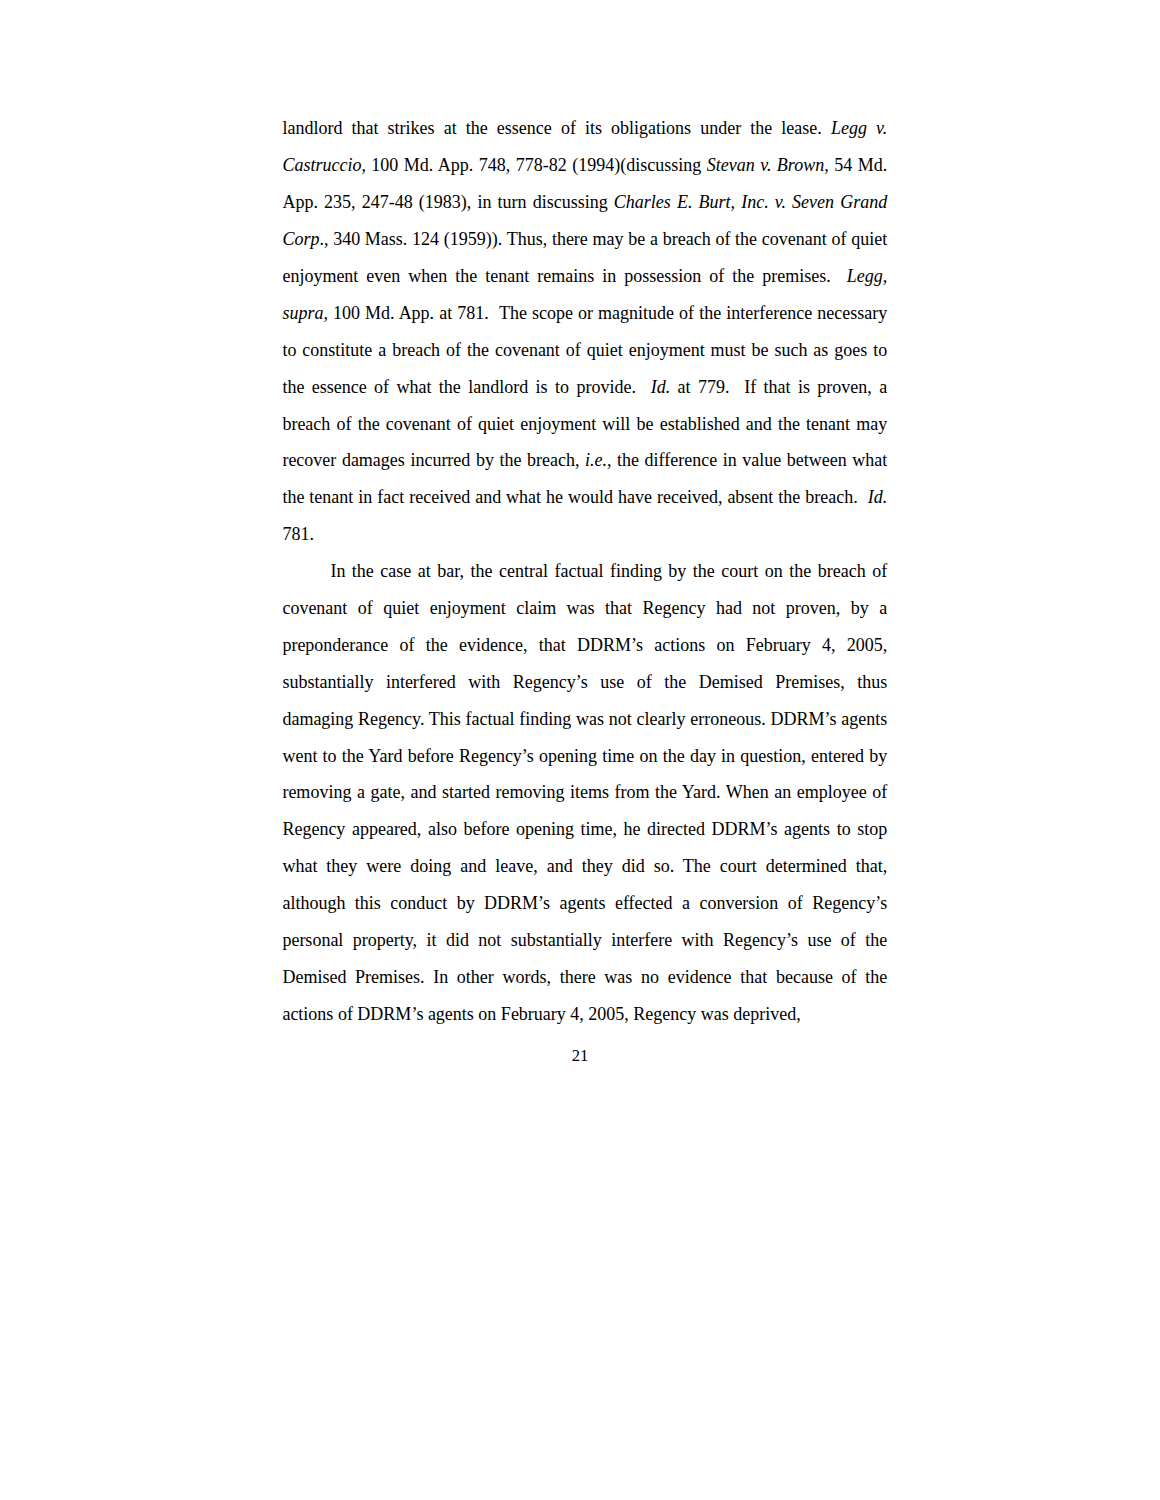landlord that strikes at the essence of its obligations under the lease. Legg v. Castruccio, 100 Md. App. 748, 778-82 (1994)(discussing Stevan v. Brown, 54 Md. App. 235, 247-48 (1983), in turn discussing Charles E. Burt, Inc. v. Seven Grand Corp., 340 Mass. 124 (1959)). Thus, there may be a breach of the covenant of quiet enjoyment even when the tenant remains in possession of the premises. Legg, supra, 100 Md. App. at 781. The scope or magnitude of the interference necessary to constitute a breach of the covenant of quiet enjoyment must be such as goes to the essence of what the landlord is to provide. Id. at 779. If that is proven, a breach of the covenant of quiet enjoyment will be established and the tenant may recover damages incurred by the breach, i.e., the difference in value between what the tenant in fact received and what he would have received, absent the breach. Id. 781.
In the case at bar, the central factual finding by the court on the breach of covenant of quiet enjoyment claim was that Regency had not proven, by a preponderance of the evidence, that DDRM’s actions on February 4, 2005, substantially interfered with Regency’s use of the Demised Premises, thus damaging Regency. This factual finding was not clearly erroneous. DDRM’s agents went to the Yard before Regency’s opening time on the day in question, entered by removing a gate, and started removing items from the Yard. When an employee of Regency appeared, also before opening time, he directed DDRM’s agents to stop what they were doing and leave, and they did so. The court determined that, although this conduct by DDRM’s agents effected a conversion of Regency’s personal property, it did not substantially interfere with Regency’s use of the Demised Premises. In other words, there was no evidence that because of the actions of DDRM’s agents on February 4, 2005, Regency was deprived,
21